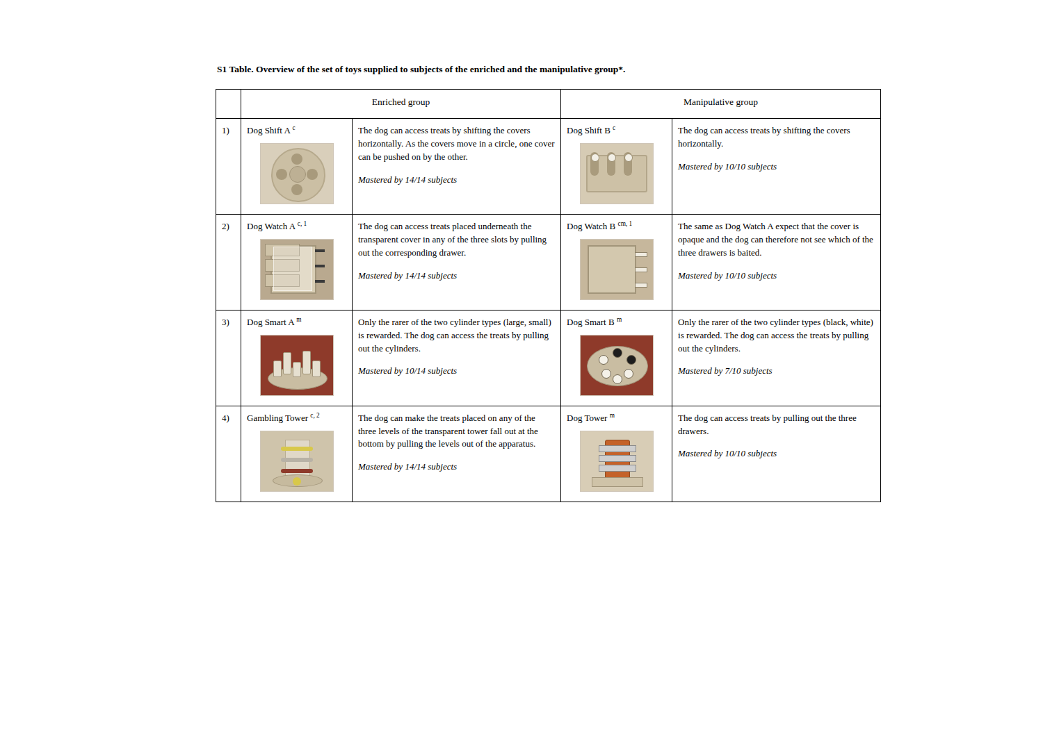S1 Table. Overview of the set of toys supplied to subjects of the enriched and the manipulative group*.
| | Enriched group | Manipulative group |
| 1) | Dog Shift A c | The dog can access treats by shifting the covers horizontally. As the covers move in a circle, one cover can be pushed on by the other. Mastered by 14/14 subjects | Dog Shift B c | The dog can access treats by shifting the covers horizontally. Mastered by 10/10 subjects |
| 2) | Dog Watch A c, 1 | The dog can access treats placed underneath the transparent cover in any of the three slots by pulling out the corresponding drawer. Mastered by 14/14 subjects | Dog Watch B cm, 1 | The same as Dog Watch A expect that the cover is opaque and the dog can therefore not see which of the three drawers is baited. Mastered by 10/10 subjects |
| 3) | Dog Smart A m | Only the rarer of the two cylinder types (large, small) is rewarded. The dog can access the treats by pulling out the cylinders. Mastered by 10/14 subjects | Dog Smart B m | Only the rarer of the two cylinder types (black, white) is rewarded. The dog can access the treats by pulling out the cylinders. Mastered by 7/10 subjects |
| 4) | Gambling Tower c, 2 | The dog can make the treats placed on any of the three levels of the transparent tower fall out at the bottom by pulling the levels out of the apparatus. Mastered by 14/14 subjects | Dog Tower m | The dog can access treats by pulling out the three drawers. Mastered by 10/10 subjects |